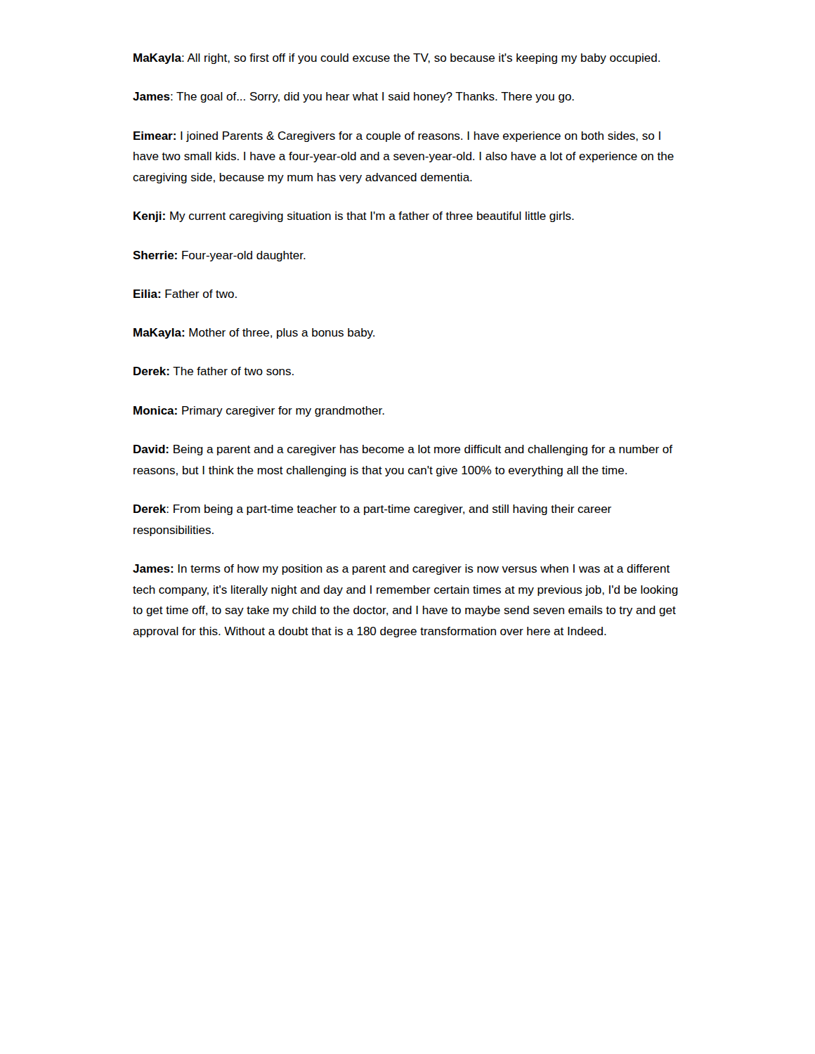MaKayla: All right, so first off if you could excuse the TV, so because it's keeping my baby occupied.
James: The goal of... Sorry, did you hear what I said honey? Thanks. There you go.
Eimear: I joined Parents & Caregivers for a couple of reasons. I have experience on both sides, so I have two small kids. I have a four-year-old and a seven-year-old. I also have a lot of experience on the caregiving side, because my mum has very advanced dementia.
Kenji: My current caregiving situation is that I'm a father of three beautiful little girls.
Sherrie: Four-year-old daughter.
Eilia: Father of two.
MaKayla: Mother of three, plus a bonus baby.
Derek: The father of two sons.
Monica: Primary caregiver for my grandmother.
David: Being a parent and a caregiver has become a lot more difficult and challenging for a number of reasons, but I think the most challenging is that you can't give 100% to everything all the time.
Derek: From being a part-time teacher to a part-time caregiver, and still having their career responsibilities.
James: In terms of how my position as a parent and caregiver is now versus when I was at a different tech company, it's literally night and day and I remember certain times at my previous job, I'd be looking to get time off, to say take my child to the doctor, and I have to maybe send seven emails to try and get approval for this. Without a doubt that is a 180 degree transformation over here at Indeed.